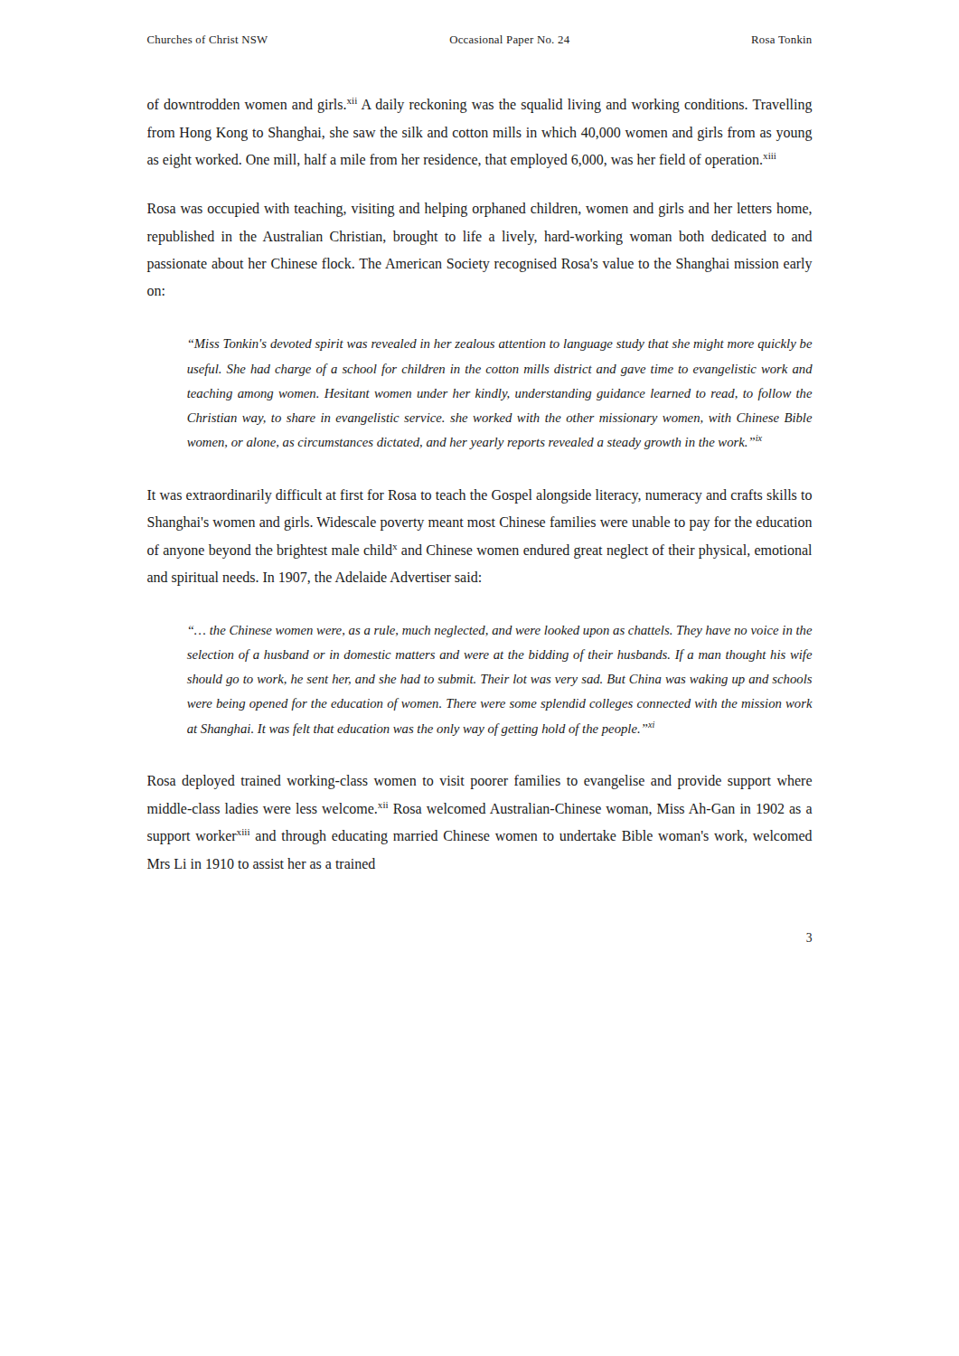Churches of Christ NSW Occasional Paper No. 24 Rosa Tonkin
of downtrodden women and girls.xii A daily reckoning was the squalid living and working conditions. Travelling from Hong Kong to Shanghai, she saw the silk and cotton mills in which 40,000 women and girls from as young as eight worked. One mill, half a mile from her residence, that employed 6,000, was her field of operation.xiii
Rosa was occupied with teaching, visiting and helping orphaned children, women and girls and her letters home, republished in the Australian Christian, brought to life a lively, hard-working woman both dedicated to and passionate about her Chinese flock. The American Society recognised Rosa's value to the Shanghai mission early on:
“Miss Tonkin's devoted spirit was revealed in her zealous attention to language study that she might more quickly be useful. She had charge of a school for children in the cotton mills district and gave time to evangelistic work and teaching among women. Hesitant women under her kindly, understanding guidance learned to read, to follow the Christian way, to share in evangelistic service. she worked with the other missionary women, with Chinese Bible women, or alone, as circumstances dictated, and her yearly reports revealed a steady growth in the work.”ix
It was extraordinarily difficult at first for Rosa to teach the Gospel alongside literacy, numeracy and crafts skills to Shanghai's women and girls. Widescale poverty meant most Chinese families were unable to pay for the education of anyone beyond the brightest male childx and Chinese women endured great neglect of their physical, emotional and spiritual needs. In 1907, the Adelaide Advertiser said:
“… the Chinese women were, as a rule, much neglected, and were looked upon as chattels. They have no voice in the selection of a husband or in domestic matters and were at the bidding of their husbands. If a man thought his wife should go to work, he sent her, and she had to submit. Their lot was very sad. But China was waking up and schools were being opened for the education of women. There were some splendid colleges connected with the mission work at Shanghai. It was felt that education was the only way of getting hold of the people.”xi
Rosa deployed trained working-class women to visit poorer families to evangelise and provide support where middle-class ladies were less welcome.xii Rosa welcomed Australian-Chinese woman, Miss Ah-Gan in 1902 as a support workerxiii and through educating married Chinese women to undertake Bible woman's work, welcomed Mrs Li in 1910 to assist her as a trained
3